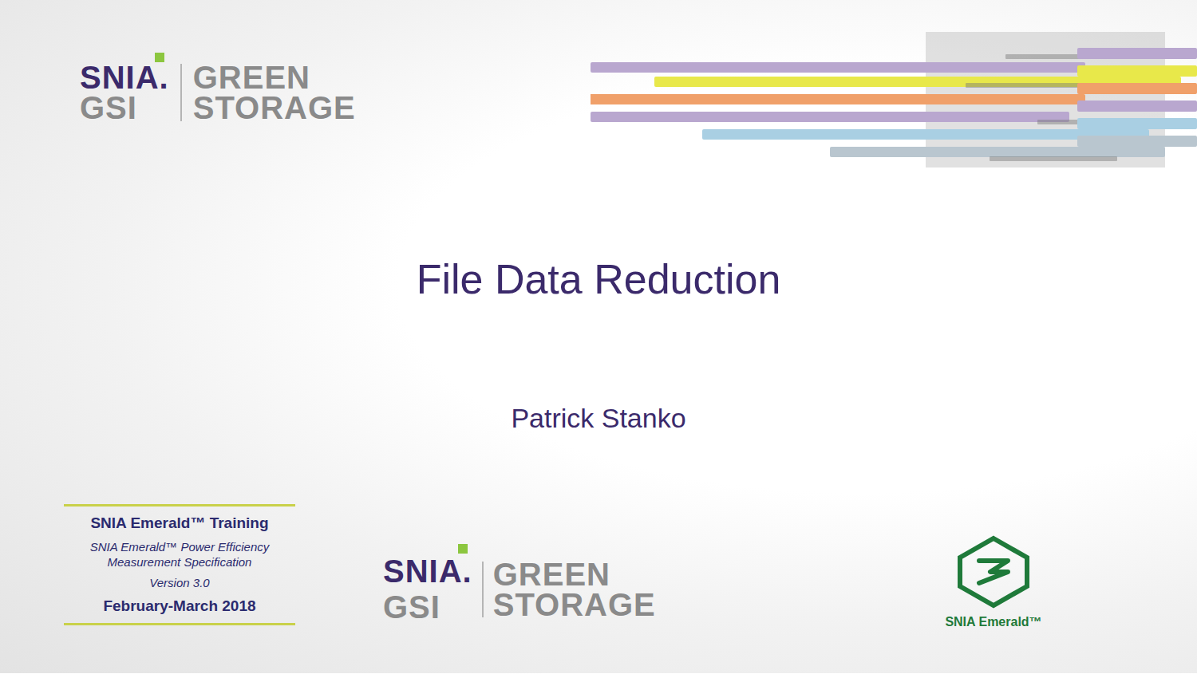SNIA.
GSI
GREEN
STORAGE
File Data Reduction
Patrick Stanko
SNIA Emerald™ Training
SNIA Emerald™ Power Efficiency Measurement Specification
Version 3.0
February-March 2018
SNIA.
GSI
GREEN
STORAGE
SNIA Emerald™